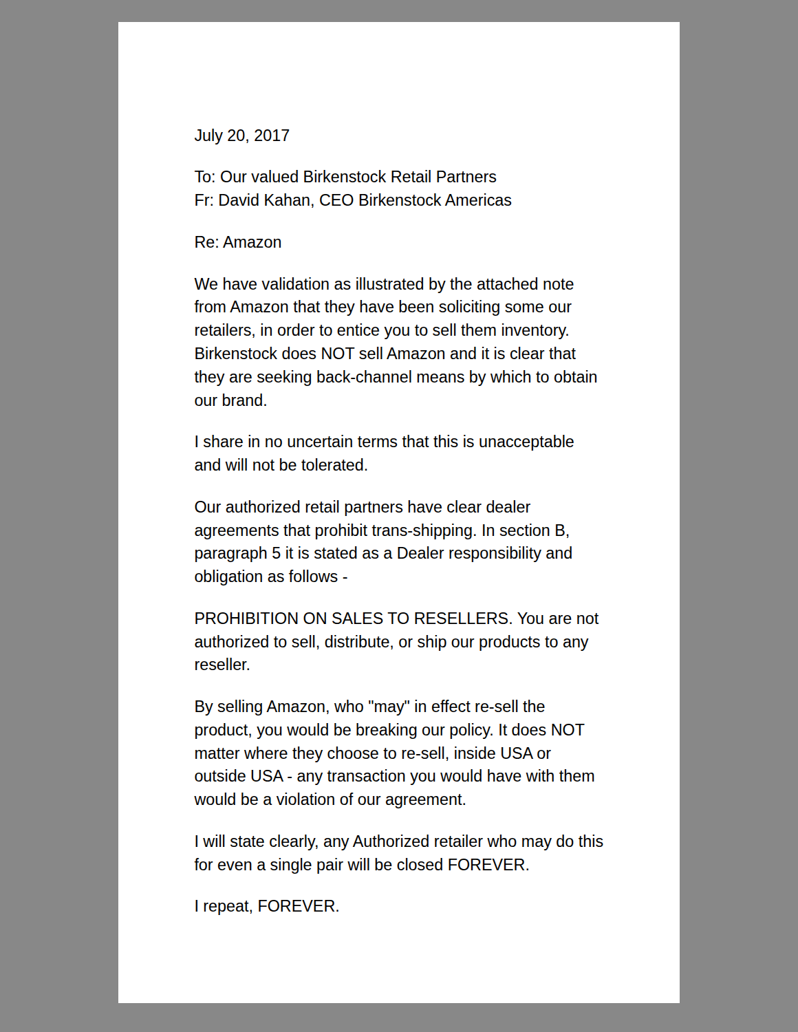July 20, 2017
To: Our valued Birkenstock Retail Partners
Fr: David Kahan, CEO Birkenstock Americas
Re: Amazon
We have validation as illustrated by the attached note from Amazon that they have been soliciting some our retailers, in order to entice you to sell them inventory. Birkenstock does NOT sell Amazon and it is clear that they are seeking back-channel means by which to obtain our brand.
I share in no uncertain terms that this is unacceptable and will not be tolerated.
Our authorized retail partners have clear dealer agreements that prohibit trans-shipping. In section B, paragraph 5 it is stated as a Dealer responsibility and obligation as follows -
PROHIBITION ON SALES TO RESELLERS. You are not authorized to sell, distribute, or ship our products to any reseller.
By selling Amazon, who "may" in effect re-sell the product, you would be breaking our policy. It does NOT matter where they choose to re-sell, inside USA or outside USA - any transaction you would have with them would be a violation of our agreement.
I will state clearly, any Authorized retailer who may do this for even a single pair will be closed FOREVER.
I repeat, FOREVER.